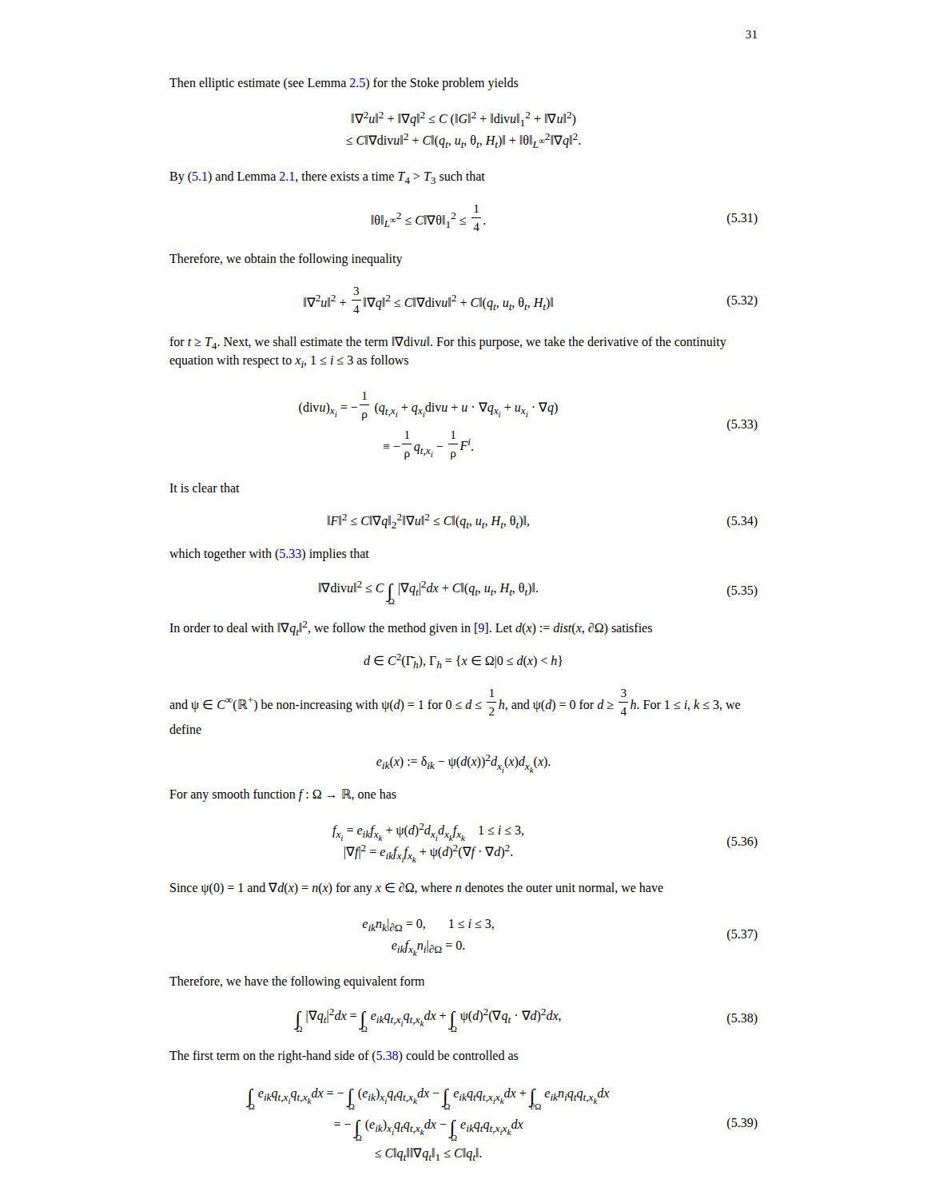31
Then elliptic estimate (see Lemma 2.5) for the Stoke problem yields
‖∇2u‖2 + ‖∇q‖2 ≤ C (‖G‖2 + ‖divu‖12 + ‖∇u‖2) ≤ C‖∇divu‖2 + C‖(qt, ut, θt, Ht)‖ + ‖θ‖L∞2‖∇q‖2.
By (5.1) and Lemma 2.1, there exists a time T4 > T3 such that
‖θ‖L∞2 ≤ C‖∇θ‖12 ≤ 14.
(5.31)
Therefore, we obtain the following inequality
‖∇2u‖2 + 34‖∇q‖2 ≤ C‖∇divu‖2 + C‖(qt, ut, θt, Ht)‖
(5.32)
for t ≥ T4. Next, we shall estimate the term ‖∇divu‖. For this purpose, we take the derivative of the continuity equation with respect to xi, 1 ≤ i ≤ 3 as follows
(divu)xi = −1 ρ (qt,xi + qxidivu + u · ∇qxi + uxi · ∇q) ≡ −1 ρ qt,xi − 1 ρ Fi.
(5.33)
It is clear that
‖F‖2 ≤ C‖∇q‖22‖∇u‖2 ≤ C‖(qt, ut, Ht, θt)‖,
(5.34)
which together with (5.33) implies that
‖∇divu‖2 ≤ C ∫Ω |∇qt|2dx + C‖(qt, ut, Ht, θt)‖.
(5.35)
In order to deal with ‖∇qt‖2, we follow the method given in [9]. Let d(x) := dist(x, ∂Ω) satisfies
d ∈ C2(Γ̄h), Γh = {x ∈ Ω|0 ≤ d(x) < h}
and ψ ∈ C∞(ℝ+) be non-increasing with ψ(d) = 1 for 0 ≤ d ≤ 12 h, and ψ(d) = 0 for d ≥ 34 h. For 1 ≤ i, k ≤ 3, we define
eik(x) := δik − ψ(d(x))2dxi(x)dxk(x).
For any smooth function f : Ω → ℝ, one has
fxi = eik fxk + ψ(d)2dxidxkfxk 1 ≤ i ≤ 3, |∇f|2 = eik fxifxk + ψ(d)2(∇f · ∇d)2.
(5.36)
Since ψ(0) = 1 and ∇d(x) = n(x) for any x ∈ ∂Ω, where n denotes the outer unit normal, we have
eik nk|∂Ω = 0, 1 ≤ i ≤ 3, eik fxkni|∂Ω = 0.
(5.37)
Therefore, we have the following equivalent form
∫Ω |∇qt|2dx = ∫Ω eik qt,xiqt,xkdx + ∫Ω ψ(d)2(∇qt · ∇d)2dx,
(5.38)
The first term on the right-hand side of (5.38) could be controlled as
∫Ω eik qt,xiqt,xkdx = − ∫Ω (eik)xiqt qt,xkdx − ∫Ω eik qt qt,xi xkdx + ∫∂Ω eik ni qt qt,xkdx = − ∫Ω (eik)xiqt qt,xkdx − ∫Ω eik qt qt,xi xkdx ≤ C‖qt‖‖∇qt‖1 ≤ C‖qt‖.
(5.39)